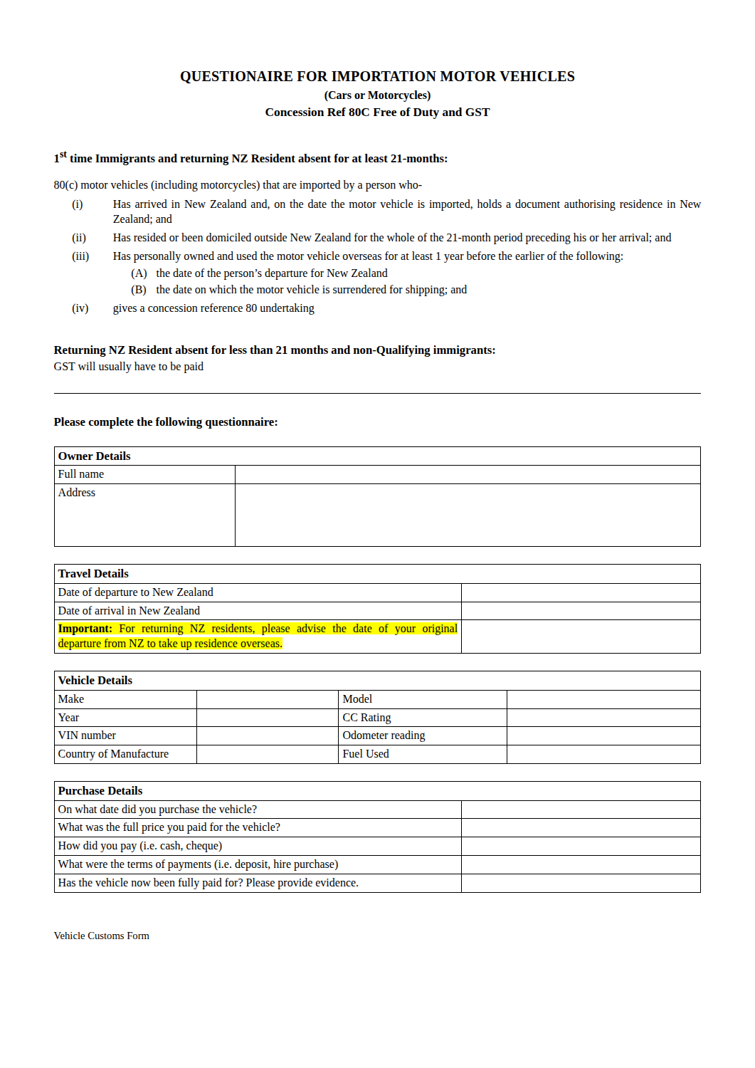QUESTIONAIRE FOR IMPORTATION MOTOR VEHICLES
(Cars or Motorcycles)
Concession Ref 80C Free of Duty and GST
1st time Immigrants and returning NZ Resident absent for at least 21-months:
80(c) motor vehicles (including motorcycles) that are imported by a person who-
(i) Has arrived in New Zealand and, on the date the motor vehicle is imported, holds a document authorising residence in New Zealand; and
(ii) Has resided or been domiciled outside New Zealand for the whole of the 21-month period preceding his or her arrival; and
(iii) Has personally owned and used the motor vehicle overseas for at least 1 year before the earlier of the following:
(A) the date of the person’s departure for New Zealand
(B) the date on which the motor vehicle is surrendered for shipping; and
(iv) gives a concession reference 80 undertaking
Returning NZ Resident absent for less than 21 months and non-Qualifying immigrants:
GST will usually have to be paid
Please complete the following questionnaire:
| Owner Details |
| --- |
| Full name | |
| Address | |
| Travel Details |
| --- |
| Date of departure to New Zealand | |
| Date of arrival in New Zealand | |
| Important: For returning NZ residents, please advise the date of your original departure from NZ to take up residence overseas. | |
| Vehicle Details |
| --- |
| Make | | Model | |
| Year | | CC Rating | |
| VIN number | | Odometer reading | |
| Country of Manufacture | | Fuel Used | |
| Purchase Details |
| --- |
| On what date did you purchase the vehicle? | |
| What was the full price you paid for the vehicle? | |
| How did you pay (i.e. cash, cheque) | |
| What were the terms of payments (i.e. deposit, hire purchase) | |
| Has the vehicle now been fully paid for? Please provide evidence. | |
Vehicle Customs Form